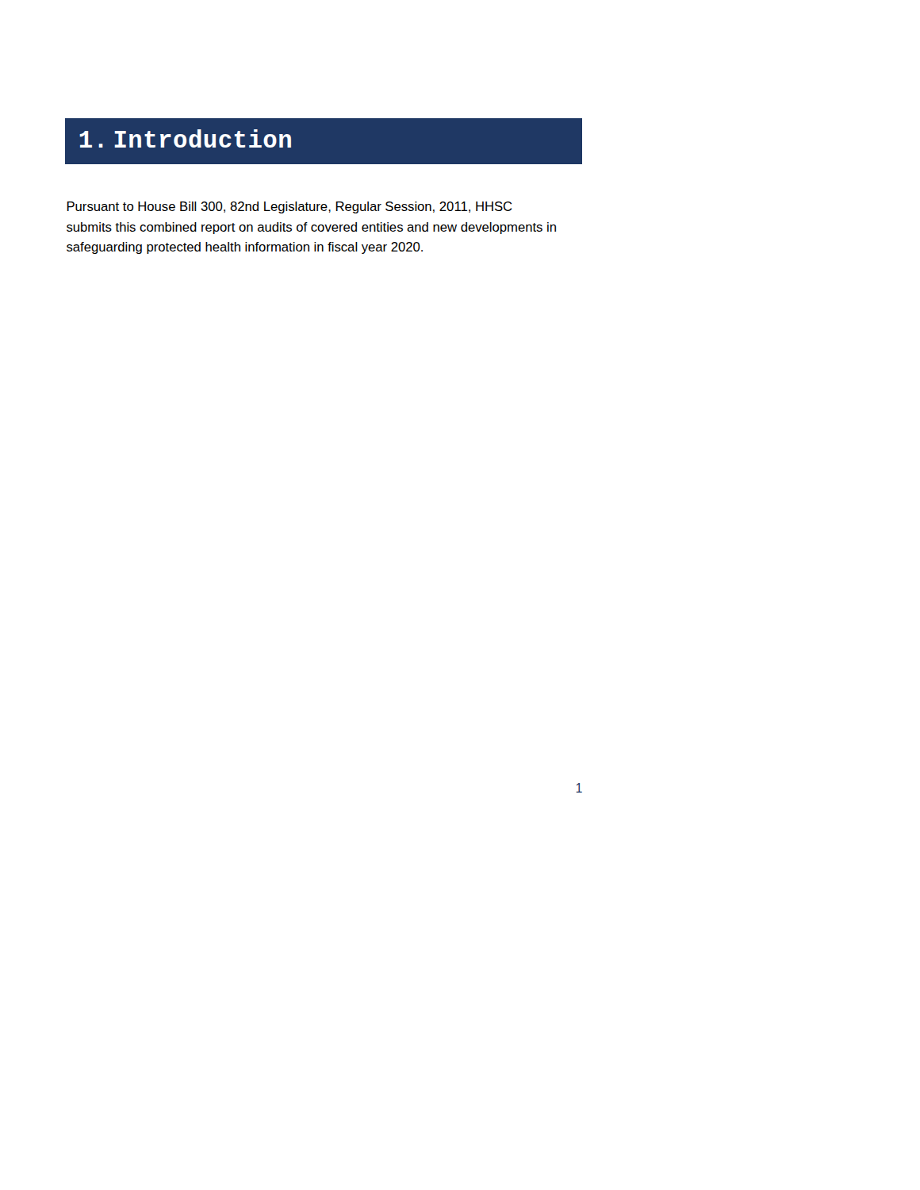1. Introduction
Pursuant to House Bill 300, 82nd Legislature, Regular Session, 2011, HHSC submits this combined report on audits of covered entities and new developments in safeguarding protected health information in fiscal year 2020.
1